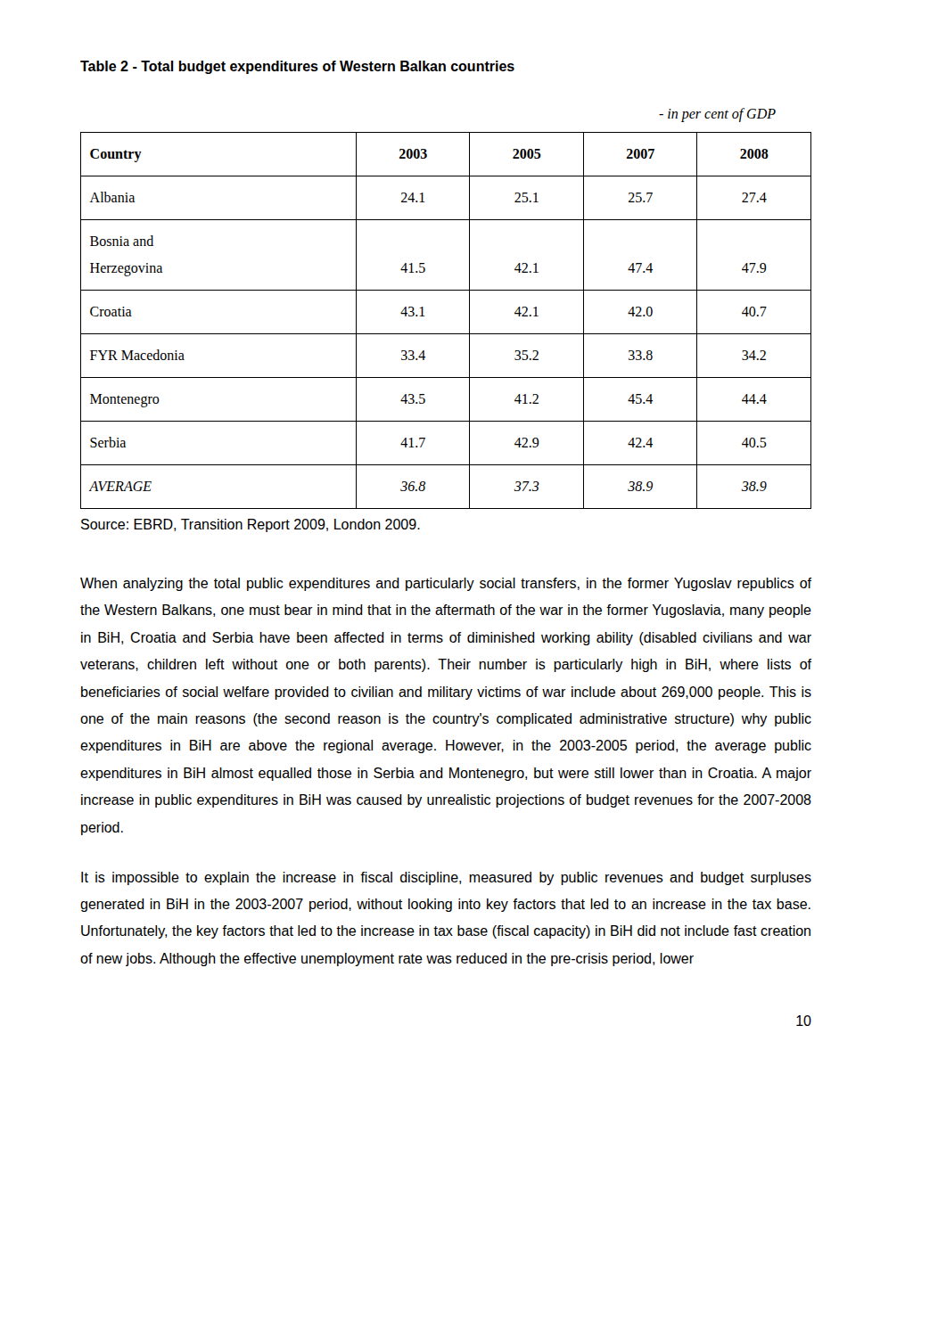Table 2 - Total budget expenditures of Western Balkan countries
- in per cent of GDP
| Country | 2003 | 2005 | 2007 | 2008 |
| --- | --- | --- | --- | --- |
| Albania | 24.1 | 25.1 | 25.7 | 27.4 |
| Bosnia and Herzegovina | 41.5 | 42.1 | 47.4 | 47.9 |
| Croatia | 43.1 | 42.1 | 42.0 | 40.7 |
| FYR Macedonia | 33.4 | 35.2 | 33.8 | 34.2 |
| Montenegro | 43.5 | 41.2 | 45.4 | 44.4 |
| Serbia | 41.7 | 42.9 | 42.4 | 40.5 |
| AVERAGE | 36.8 | 37.3 | 38.9 | 38.9 |
Source: EBRD, Transition Report 2009, London 2009.
When analyzing the total public expenditures and particularly social transfers, in the former Yugoslav republics of the Western Balkans, one must bear in mind that in the aftermath of the war in the former Yugoslavia, many people in BiH, Croatia and Serbia have been affected in terms of diminished working ability (disabled civilians and war veterans, children left without one or both parents). Their number is particularly high in BiH, where lists of beneficiaries of social welfare provided to civilian and military victims of war include about 269,000 people. This is one of the main reasons (the second reason is the country's complicated administrative structure) why public expenditures in BiH are above the regional average. However, in the 2003-2005 period, the average public expenditures in BiH almost equalled those in Serbia and Montenegro, but were still lower than in Croatia. A major increase in public expenditures in BiH was caused by unrealistic projections of budget revenues for the 2007-2008 period.
It is impossible to explain the increase in fiscal discipline, measured by public revenues and budget surpluses generated in BiH in the 2003-2007 period, without looking into key factors that led to an increase in the tax base. Unfortunately, the key factors that led to the increase in tax base (fiscal capacity) in BiH did not include fast creation of new jobs. Although the effective unemployment rate was reduced in the pre-crisis period, lower
10